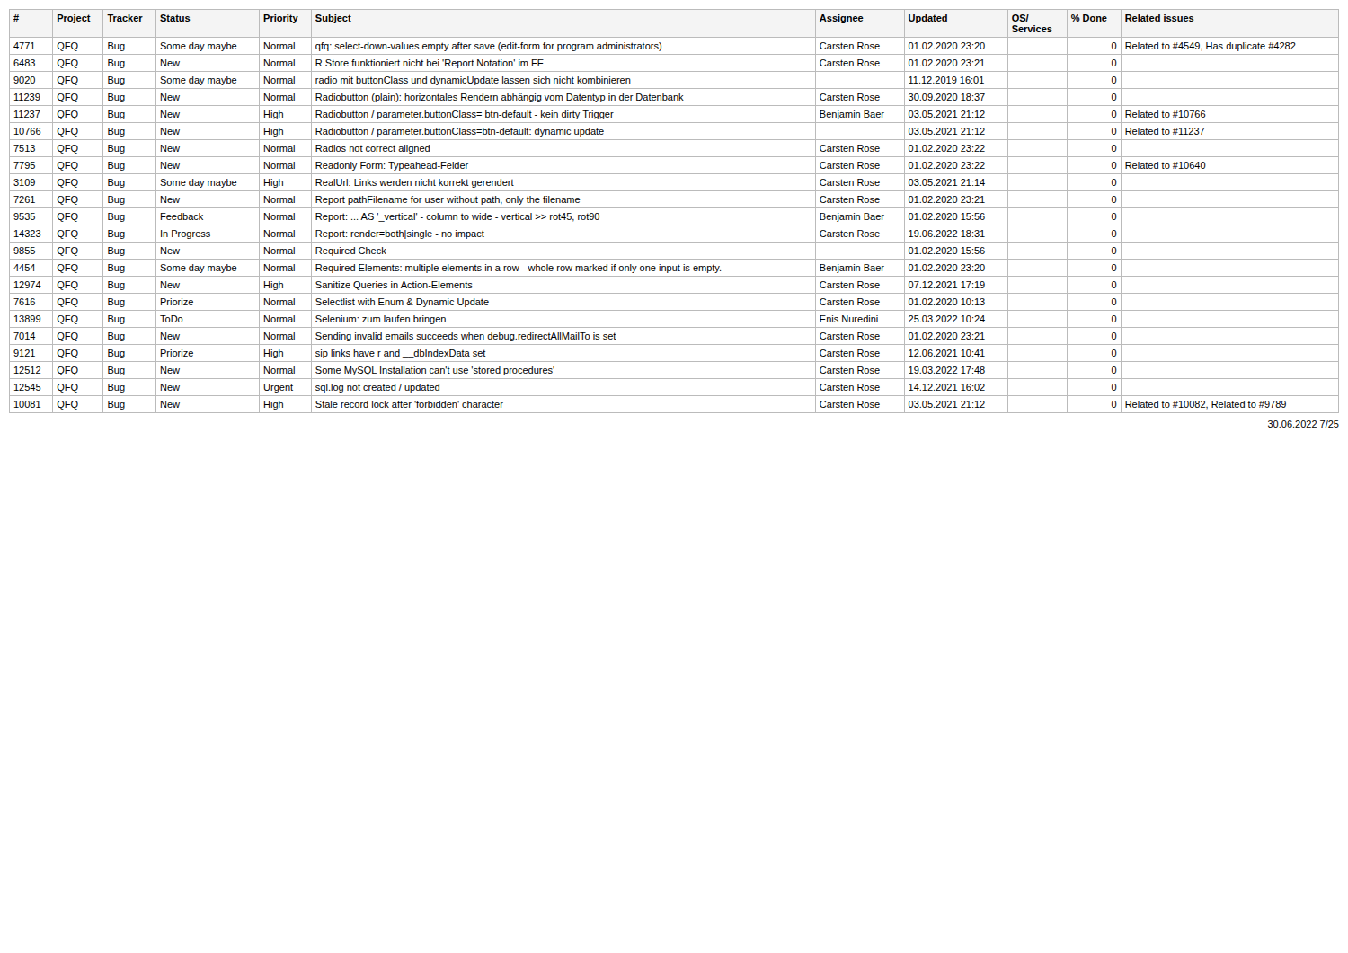| # | Project | Tracker | Status | Priority | Subject | Assignee | Updated | OS/ Services | % Done | Related issues |
| --- | --- | --- | --- | --- | --- | --- | --- | --- | --- | --- |
| 4771 | QFQ | Bug | Some day maybe | Normal | qfq: select-down-values empty after save (edit-form for program administrators) | Carsten Rose | 01.02.2020 23:20 | | 0 | Related to #4549, Has duplicate #4282 |
| 6483 | QFQ | Bug | New | Normal | R Store funktioniert nicht bei 'Report Notation' im FE | Carsten Rose | 01.02.2020 23:21 | | 0 | |
| 9020 | QFQ | Bug | Some day maybe | Normal | radio mit buttonClass und dynamicUpdate lassen sich nicht kombinieren | | 11.12.2019 16:01 | | 0 | |
| 11239 | QFQ | Bug | New | Normal | Radiobutton (plain): horizontales Rendern abhängig vom Datentyp in der Datenbank | Carsten Rose | 30.09.2020 18:37 | | 0 | |
| 11237 | QFQ | Bug | New | High | Radiobutton / parameter.buttonClass= btn-default - kein dirty Trigger | Benjamin Baer | 03.05.2021 21:12 | | 0 | Related to #10766 |
| 10766 | QFQ | Bug | New | High | Radiobutton / parameter.buttonClass=btn-default: dynamic update | | 03.05.2021 21:12 | | 0 | Related to #11237 |
| 7513 | QFQ | Bug | New | Normal | Radios not correct aligned | Carsten Rose | 01.02.2020 23:22 | | 0 | |
| 7795 | QFQ | Bug | New | Normal | Readonly Form: Typeahead-Felder | Carsten Rose | 01.02.2020 23:22 | | 0 | Related to #10640 |
| 3109 | QFQ | Bug | Some day maybe | High | RealUrl: Links werden nicht korrekt gerendert | Carsten Rose | 03.05.2021 21:14 | | 0 | |
| 7261 | QFQ | Bug | New | Normal | Report pathFilename for user without path, only the filename | Carsten Rose | 01.02.2020 23:21 | | 0 | |
| 9535 | QFQ | Bug | Feedback | Normal | Report: ... AS '_vertical' - column to wide - vertical >> rot45, rot90 | Benjamin Baer | 01.02.2020 15:56 | | 0 | |
| 14323 | QFQ | Bug | In Progress | Normal | Report: render=both/single - no impact | Carsten Rose | 19.06.2022 18:31 | | 0 | |
| 9855 | QFQ | Bug | New | Normal | Required Check | | 01.02.2020 15:56 | | 0 | |
| 4454 | QFQ | Bug | Some day maybe | Normal | Required Elements: multiple elements in a row - whole row marked if only one input is empty. | Benjamin Baer | 01.02.2020 23:20 | | 0 | |
| 12974 | QFQ | Bug | New | High | Sanitize Queries in Action-Elements | Carsten Rose | 07.12.2021 17:19 | | 0 | |
| 7616 | QFQ | Bug | Priorize | Normal | Selectlist with Enum & Dynamic Update | Carsten Rose | 01.02.2020 10:13 | | 0 | |
| 13899 | QFQ | Bug | ToDo | Normal | Selenium: zum laufen bringen | Enis Nuredini | 25.03.2022 10:24 | | 0 | |
| 7014 | QFQ | Bug | New | Normal | Sending invalid emails succeeds when debug.redirectAllMailTo is set | Carsten Rose | 01.02.2020 23:21 | | 0 | |
| 9121 | QFQ | Bug | Priorize | High | sip links have r and __dbIndexData set | Carsten Rose | 12.06.2021 10:41 | | 0 | |
| 12512 | QFQ | Bug | New | Normal | Some MySQL Installation can't use 'stored procedures' | Carsten Rose | 19.03.2022 17:48 | | 0 | |
| 12545 | QFQ | Bug | New | Urgent | sql.log not created / updated | Carsten Rose | 14.12.2021 16:02 | | 0 | |
| 10081 | QFQ | Bug | New | High | Stale record lock after 'forbidden' character | Carsten Rose | 03.05.2021 21:12 | | 0 | Related to #10082, Related to #9789 |
30.06.2022 7/25